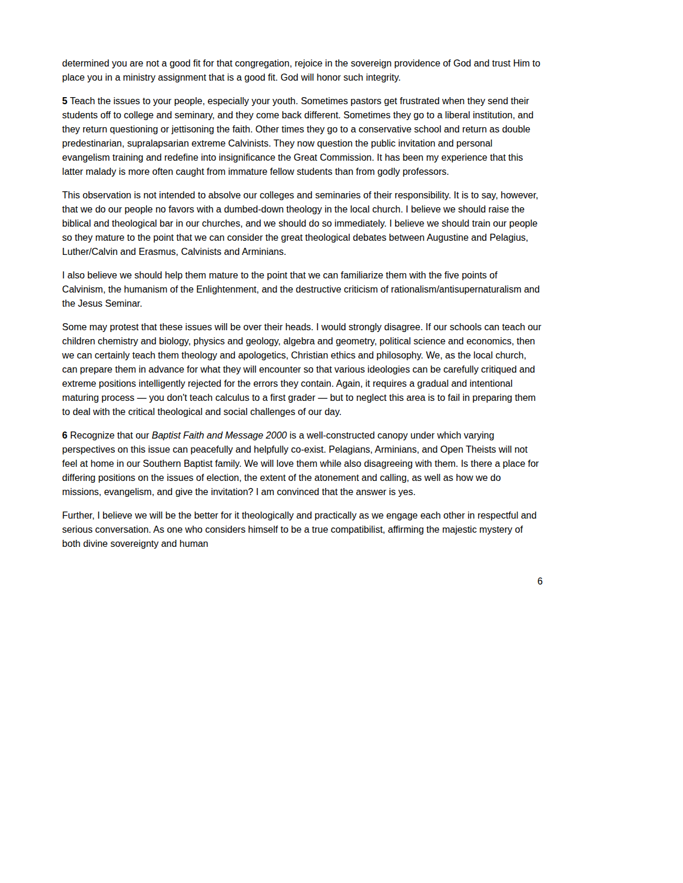determined you are not a good fit for that congregation, rejoice in the sovereign providence of God and trust Him to place you in a ministry assignment that is a good fit. God will honor such integrity.
5 Teach the issues to your people, especially your youth. Sometimes pastors get frustrated when they send their students off to college and seminary, and they come back different. Sometimes they go to a liberal institution, and they return questioning or jettisoning the faith. Other times they go to a conservative school and return as double predestinarian, supralapsarian extreme Calvinists. They now question the public invitation and personal evangelism training and redefine into insignificance the Great Commission. It has been my experience that this latter malady is more often caught from immature fellow students than from godly professors.
This observation is not intended to absolve our colleges and seminaries of their responsibility. It is to say, however, that we do our people no favors with a dumbed-down theology in the local church. I believe we should raise the biblical and theological bar in our churches, and we should do so immediately. I believe we should train our people so they mature to the point that we can consider the great theological debates between Augustine and Pelagius, Luther/Calvin and Erasmus, Calvinists and Arminians.
I also believe we should help them mature to the point that we can familiarize them with the five points of Calvinism, the humanism of the Enlightenment, and the destructive criticism of rationalism/antisupernaturalism and the Jesus Seminar.
Some may protest that these issues will be over their heads. I would strongly disagree. If our schools can teach our children chemistry and biology, physics and geology, algebra and geometry, political science and economics, then we can certainly teach them theology and apologetics, Christian ethics and philosophy. We, as the local church, can prepare them in advance for what they will encounter so that various ideologies can be carefully critiqued and extreme positions intelligently rejected for the errors they contain. Again, it requires a gradual and intentional maturing process — you don't teach calculus to a first grader — but to neglect this area is to fail in preparing them to deal with the critical theological and social challenges of our day.
6 Recognize that our Baptist Faith and Message 2000 is a well-constructed canopy under which varying perspectives on this issue can peacefully and helpfully co-exist. Pelagians, Arminians, and Open Theists will not feel at home in our Southern Baptist family. We will love them while also disagreeing with them. Is there a place for differing positions on the issues of election, the extent of the atonement and calling, as well as how we do missions, evangelism, and give the invitation? I am convinced that the answer is yes.
Further, I believe we will be the better for it theologically and practically as we engage each other in respectful and serious conversation. As one who considers himself to be a true compatibilist, affirming the majestic mystery of both divine sovereignty and human
6